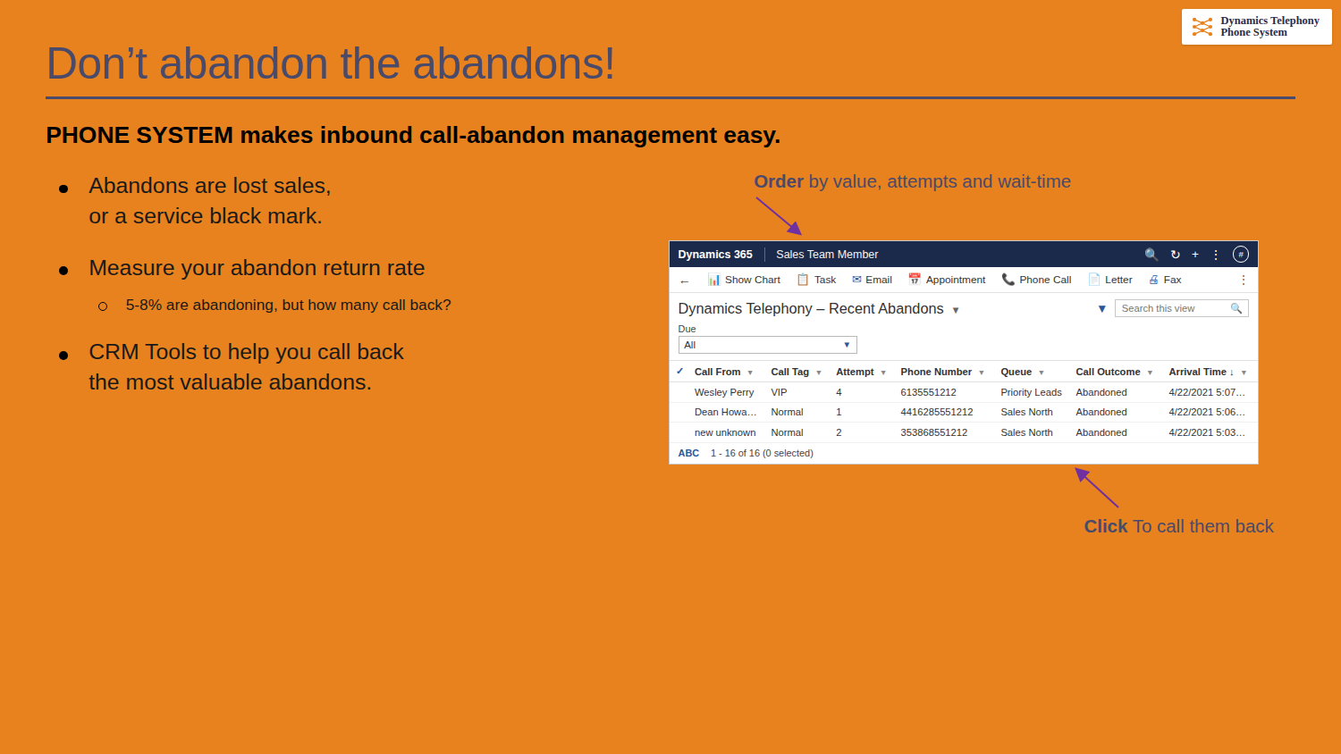Dynamics Telephony Phone System
Don’t abandon the abandons!
PHONE SYSTEM makes inbound call-abandon management easy.
Abandons are lost sales,
or a service black mark.
Measure your abandon return rate
5-8% are abandoning, but how many call back?
CRM Tools to help you call back
the most valuable abandons.
Order by value, attempts and wait-time
Dynamics 365 Sales Team Member 🔍 ↻ + ⋮ #
← 📊Show Chart 📋Task ✉Email 📅Appointment 📞Phone Call 📄Letter 🖨Fax ⋮
Dynamics Telephony – Recent Abandons ▼ ▼ Search this view 🔍
Due
All▼
| ✓ | Call From ▼ | Call Tag ▼ | Attempt ▼ | Phone Number ▼ | Queue ▼ | Call Outcome ▼ | Arrival Time ↓ ▼ |
| --- | --- | --- | --- | --- | --- | --- | --- |
| | Wesley Perry | VIP | 4 | 6135551212 | Priority Leads | Abandoned | 4/22/2021 5:07… |
| | Dean Howa… | Normal | 1 | 4416285551212 | Sales North | Abandoned | 4/22/2021 5:06… |
| | new unknown | Normal | 2 | 353868551212 | Sales North | Abandoned | 4/22/2021 5:03… |
ABC 1 - 16 of 16 (0 selected)
Click To call them back